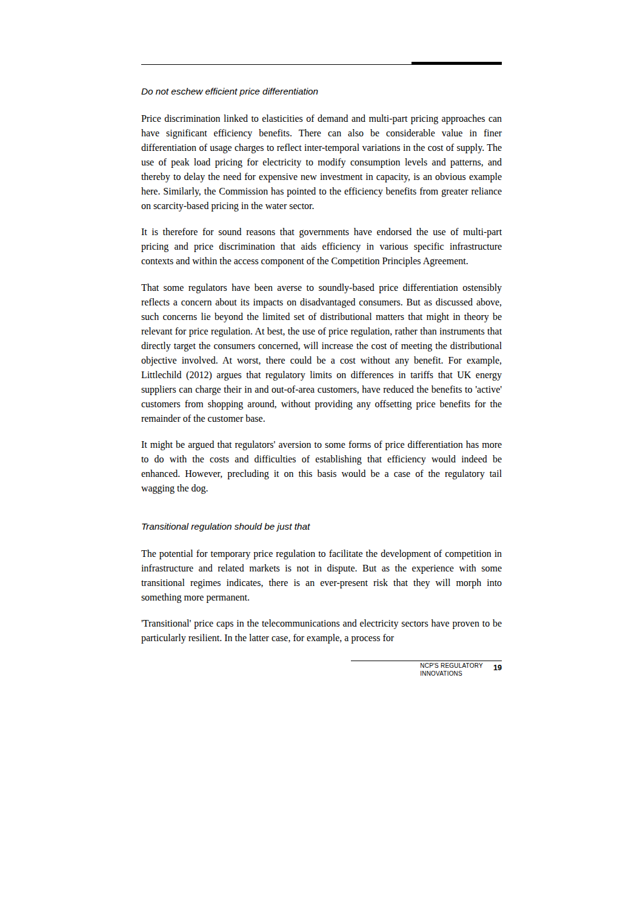Do not eschew efficient price differentiation
Price discrimination linked to elasticities of demand and multi-part pricing approaches can have significant efficiency benefits. There can also be considerable value in finer differentiation of usage charges to reflect inter-temporal variations in the cost of supply. The use of peak load pricing for electricity to modify consumption levels and patterns, and thereby to delay the need for expensive new investment in capacity, is an obvious example here. Similarly, the Commission has pointed to the efficiency benefits from greater reliance on scarcity-based pricing in the water sector.
It is therefore for sound reasons that governments have endorsed the use of multi-part pricing and price discrimination that aids efficiency in various specific infrastructure contexts and within the access component of the Competition Principles Agreement.
That some regulators have been averse to soundly-based price differentiation ostensibly reflects a concern about its impacts on disadvantaged consumers. But as discussed above, such concerns lie beyond the limited set of distributional matters that might in theory be relevant for price regulation. At best, the use of price regulation, rather than instruments that directly target the consumers concerned, will increase the cost of meeting the distributional objective involved. At worst, there could be a cost without any benefit. For example, Littlechild (2012) argues that regulatory limits on differences in tariffs that UK energy suppliers can charge their in and out-of-area customers, have reduced the benefits to 'active' customers from shopping around, without providing any offsetting price benefits for the remainder of the customer base.
It might be argued that regulators' aversion to some forms of price differentiation has more to do with the costs and difficulties of establishing that efficiency would indeed be enhanced. However, precluding it on this basis would be a case of the regulatory tail wagging the dog.
Transitional regulation should be just that
The potential for temporary price regulation to facilitate the development of competition in infrastructure and related markets is not in dispute. But as the experience with some transitional regimes indicates, there is an ever-present risk that they will morph into something more permanent.
'Transitional' price caps in the telecommunications and electricity sectors have proven to be particularly resilient. In the latter case, for example, a process for
NCP'S REGULATORY
INNOVATIONS 19